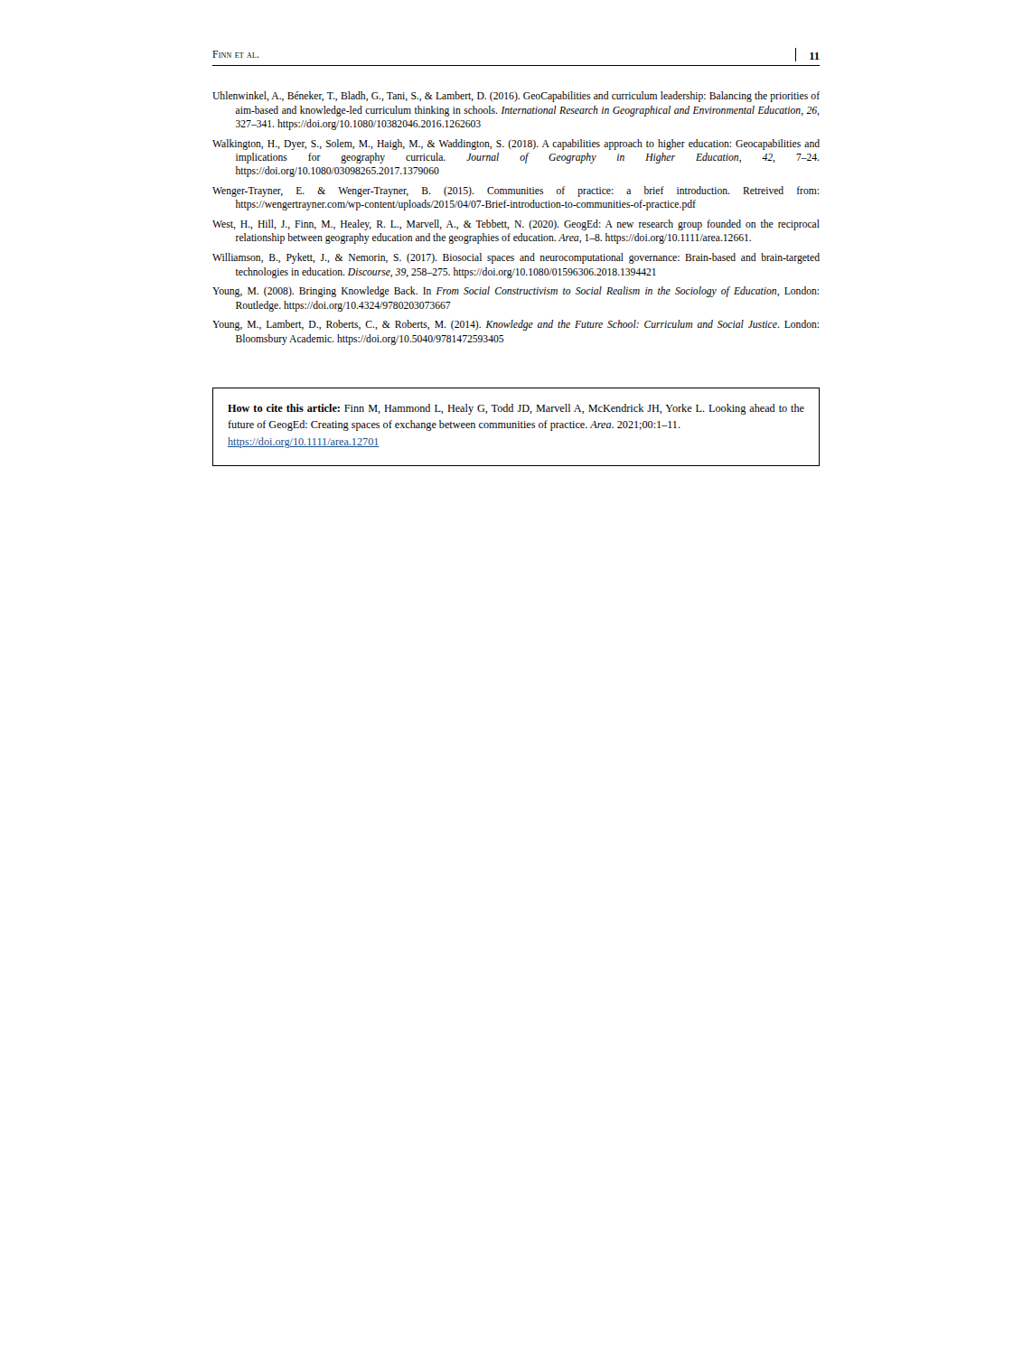Finn et al.
11
Uhlenwinkel, A., Béneker, T., Bladh, G., Tani, S., & Lambert, D. (2016). GeoCapabilities and curriculum leadership: Balancing the priorities of aim-based and knowledge-led curriculum thinking in schools. International Research in Geographical and Environmental Education, 26, 327–341. https://doi.org/10.1080/10382046.2016.1262603
Walkington, H., Dyer, S., Solem, M., Haigh, M., & Waddington, S. (2018). A capabilities approach to higher education: Geocapabilities and implications for geography curricula. Journal of Geography in Higher Education, 42, 7–24. https://doi.org/10.1080/03098265.2017.1379060
Wenger-Trayner, E. & Wenger-Trayner, B. (2015). Communities of practice: a brief introduction. Retreived from: https://wengertrayner.com/wp-content/uploads/2015/04/07-Brief-introduction-to-communities-of-practice.pdf
West, H., Hill, J., Finn, M., Healey, R. L., Marvell, A., & Tebbett, N. (2020). GeogEd: A new research group founded on the reciprocal relationship between geography education and the geographies of education. Area, 1–8. https://doi.org/10.1111/area.12661.
Williamson, B., Pykett, J., & Nemorin, S. (2017). Biosocial spaces and neurocomputational governance: Brain-based and brain-targeted technologies in education. Discourse, 39, 258–275. https://doi.org/10.1080/01596306.2018.1394421
Young, M. (2008). Bringing Knowledge Back. In From Social Constructivism to Social Realism in the Sociology of Education, London: Routledge. https://doi.org/10.4324/9780203073667
Young, M., Lambert, D., Roberts, C., & Roberts, M. (2014). Knowledge and the Future School: Curriculum and Social Justice. London: Bloomsbury Academic. https://doi.org/10.5040/9781472593405
How to cite this article: Finn M, Hammond L, Healy G, Todd JD, Marvell A, McKendrick JH, Yorke L. Looking ahead to the future of GeogEd: Creating spaces of exchange between communities of practice. Area. 2021;00:1–11.
https://doi.org/10.1111/area.12701